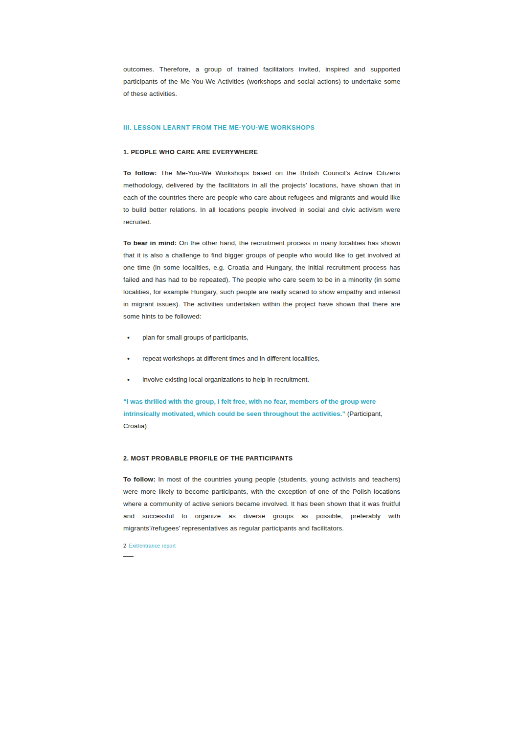outcomes. Therefore, a group of trained facilitators invited, inspired and supported participants of the Me-You-We Activities (workshops and social actions) to undertake some of these activities.
III. Lesson learnt from the Me-You-We workshops
1. People who care are everywhere
To follow: The Me-You-We Workshops based on the British Council’s Active Citizens methodology, delivered by the facilitators in all the projects’ locations, have shown that in each of the countries there are people who care about refugees and migrants and would like to build better relations. In all locations people involved in social and civic activism were recruited.
To bear in mind: On the other hand, the recruitment process in many localities has shown that it is also a challenge to find bigger groups of people who would like to get involved at one time (in some localities, e.g. Croatia and Hungary, the initial recruitment process has failed and has had to be repeated). The people who care seem to be in a minority (in some localities, for example Hungary, such people are really scared to show empathy and interest in migrant issues). The activities undertaken within the project have shown that there are some hints to be followed:
plan for small groups of participants,
repeat workshops at different times and in different localities,
involve existing local organizations to help in recruitment.
“I was thrilled with the group, I felt free, with no fear, members of the group were intrinsically motivated, which could be seen throughout the activities.” (Participant, Croatia)
2. Most probable profile of the participants
To follow: In most of the countries young people (students, young activists and teachers) were more likely to become participants, with the exception of one of the Polish locations where a community of active seniors became involved. It has been shown that it was fruitful and successful to organize as diverse groups as possible, preferably with migrants’/refugees’ representatives as regular participants and facilitators.
2 Exit/entrance report